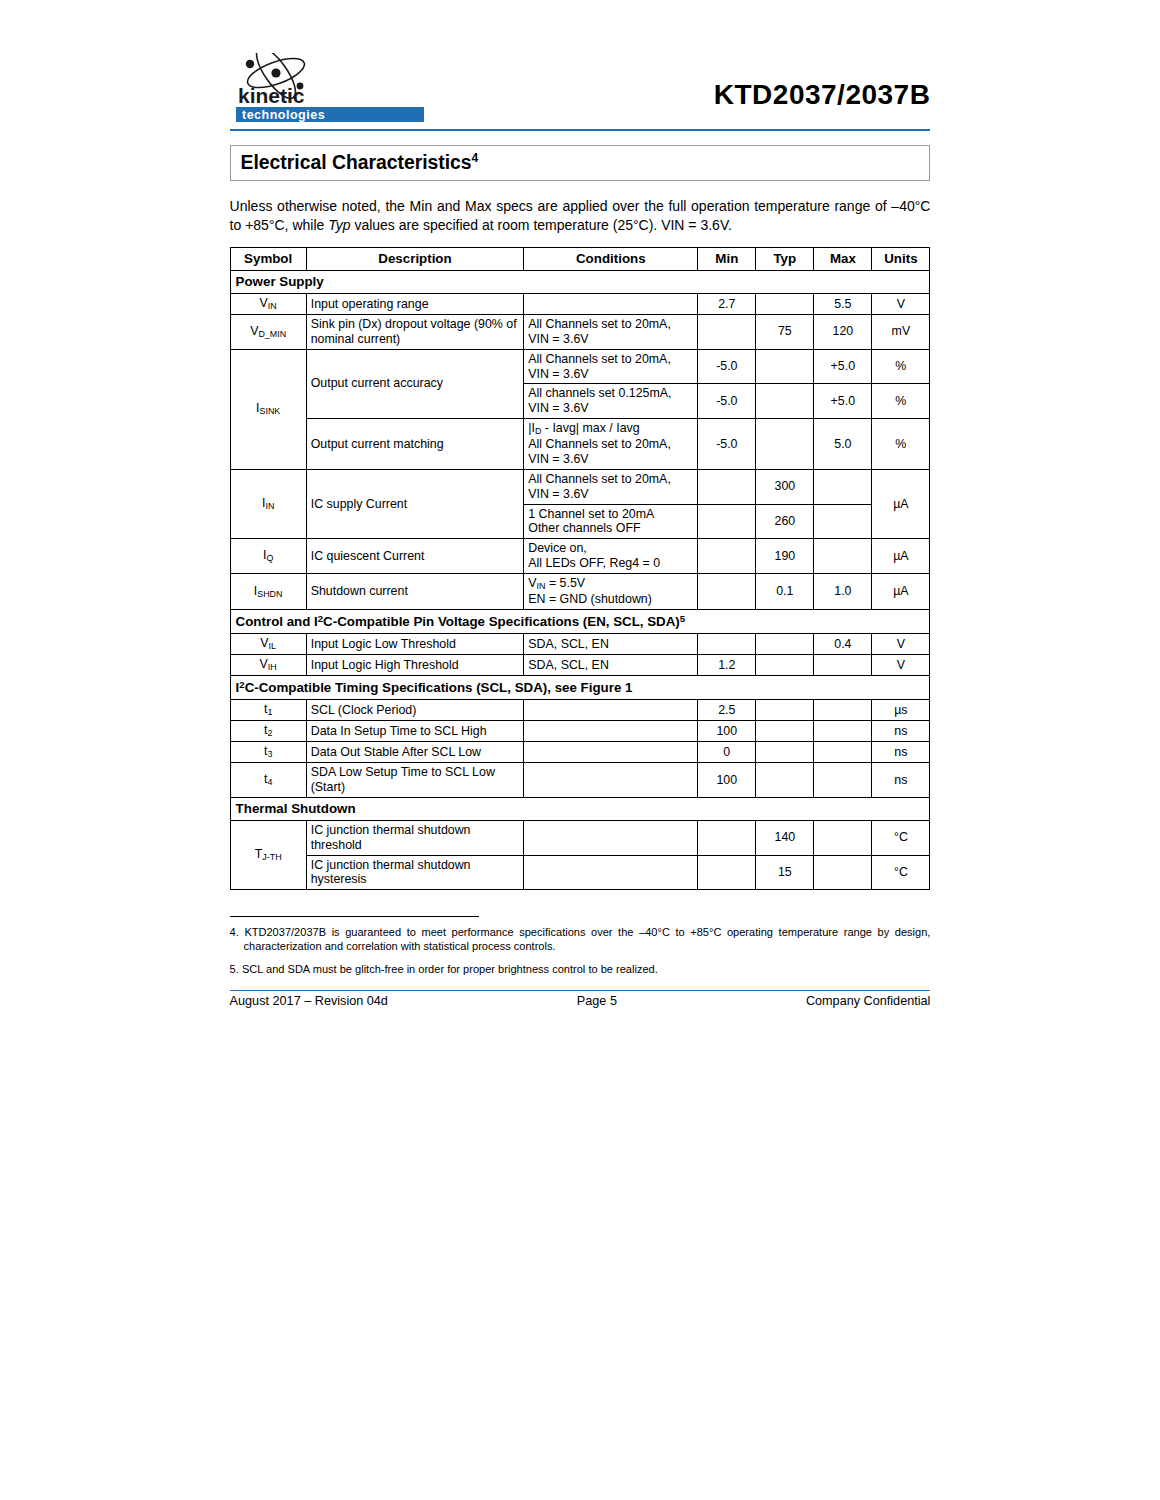kinetic technologies
KTD2037/2037B
Electrical Characteristics4
Unless otherwise noted, the Min and Max specs are applied over the full operation temperature range of –40°C to +85°C, while Typ values are specified at room temperature (25°C). VIN = 3.6V.
| Symbol | Description | Conditions | Min | Typ | Max | Units |
| --- | --- | --- | --- | --- | --- | --- |
| Power Supply |
| V IN | Input operating range | | 2.7 | | 5.5 | V |
| V D_MIN | Sink pin (Dx) dropout voltage (90% of nominal current) | All Channels set to 20mA, VIN = 3.6V | | 75 | 120 | mV |
| I SINK | Output current accuracy | All Channels set to 20mA, VIN = 3.6V | -5.0 | | +5.0 | % |
| All channels set 0.125mA, VIN = 3.6V | -5.0 | | +5.0 | % |
| Output current matching | /I D - Iavg/ max / Iavg All Channels set to 20mA, VIN = 3.6V | -5.0 | | 5.0 | % |
| I IN | IC supply Current | All Channels set to 20mA, VIN = 3.6V | | 300 | | µA |
| 1 Channel set to 20mA Other channels OFF | | 260 | |
| I Q | IC quiescent Current | Device on, All LEDs OFF, Reg4 = 0 | | 190 | | µA |
| I SHDN | Shutdown current | V IN = 5.5V EN = GND (shutdown) | | 0.1 | 1.0 | µA |
| Control and I 2 C-Compatible Pin Voltage Specifications (EN, SCL, SDA) 5 |
| V IL | Input Logic Low Threshold | SDA, SCL, EN | | | 0.4 | V |
| V IH | Input Logic High Threshold | SDA, SCL, EN | 1.2 | | | V |
| I 2 C-Compatible Timing Specifications (SCL, SDA), see Figure 1 |
| t 1 | SCL (Clock Period) | | 2.5 | | | µs |
| t 2 | Data In Setup Time to SCL High | | 100 | | | ns |
| t 3 | Data Out Stable After SCL Low | | 0 | | | ns |
| t 4 | SDA Low Setup Time to SCL Low (Start) | | 100 | | | ns |
| Thermal Shutdown |
| T J-TH | IC junction thermal shutdown threshold | | | 140 | | °C |
| IC junction thermal shutdown hysteresis | | | 15 | | °C |
4. KTD2037/2037B is guaranteed to meet performance specifications over the –40°C to +85°C operating temperature range by design, characterization and correlation with statistical process controls.
5. SCL and SDA must be glitch-free in order for proper brightness control to be realized.
August 2017 – Revision 04d
Page 5
Company Confidential